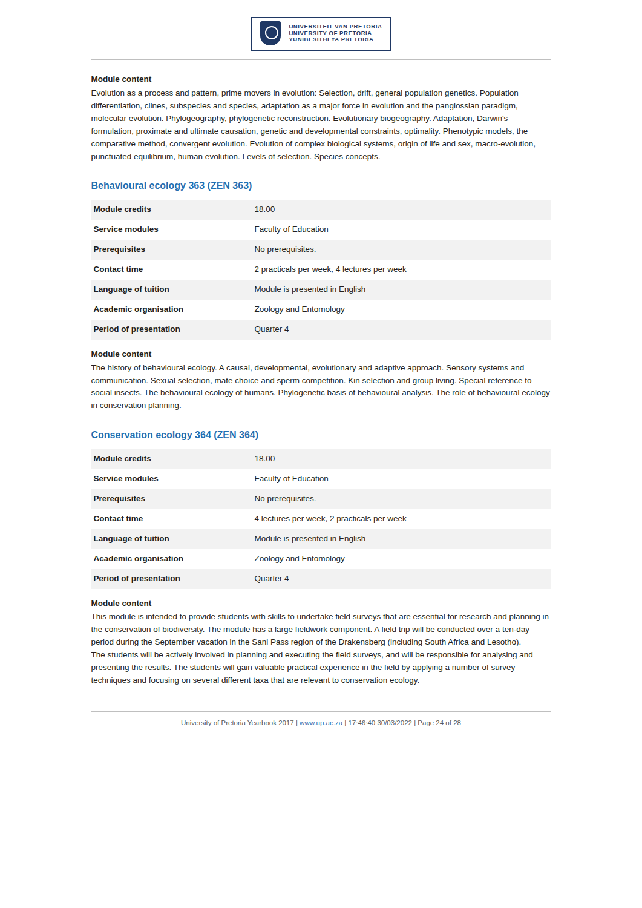Universiteit van Pretoria
University of Pretoria
Yunibesithi ya Pretoria
Module content
Evolution as a process and pattern, prime movers in evolution: Selection, drift, general population genetics. Population differentiation, clines, subspecies and species, adaptation as a major force in evolution and the panglossian paradigm, molecular evolution. Phylogeography, phylogenetic reconstruction. Evolutionary biogeography. Adaptation, Darwin's formulation, proximate and ultimate causation, genetic and developmental constraints, optimality. Phenotypic models, the comparative method, convergent evolution. Evolution of complex biological systems, origin of life and sex, macro-evolution, punctuated equilibrium, human evolution. Levels of selection. Species concepts.
Behavioural ecology 363 (ZEN 363)
| Module credits | 18.00 |
| Service modules | Faculty of Education |
| Prerequisites | No prerequisites. |
| Contact time | 2 practicals per week, 4 lectures per week |
| Language of tuition | Module is presented in English |
| Academic organisation | Zoology and Entomology |
| Period of presentation | Quarter 4 |
Module content
The history of behavioural ecology. A causal, developmental, evolutionary and adaptive approach. Sensory systems and communication. Sexual selection, mate choice and sperm competition. Kin selection and group living. Special reference to social insects. The behavioural ecology of humans. Phylogenetic basis of behavioural analysis. The role of behavioural ecology in conservation planning.
Conservation ecology 364 (ZEN 364)
| Module credits | 18.00 |
| Service modules | Faculty of Education |
| Prerequisites | No prerequisites. |
| Contact time | 4 lectures per week, 2 practicals per week |
| Language of tuition | Module is presented in English |
| Academic organisation | Zoology and Entomology |
| Period of presentation | Quarter 4 |
Module content
This module is intended to provide students with skills to undertake field surveys that are essential for research and planning in the conservation of biodiversity. The module has a large fieldwork component. A field trip will be conducted over a ten-day period during the September vacation in the Sani Pass region of the Drakensberg (including South Africa and Lesotho).
The students will be actively involved in planning and executing the field surveys, and will be responsible for analysing and presenting the results. The students will gain valuable practical experience in the field by applying a number of survey techniques and focusing on several different taxa that are relevant to conservation ecology.
University of Pretoria Yearbook 2017 | www.up.ac.za | 17:46:40 30/03/2022 | Page 24 of 28